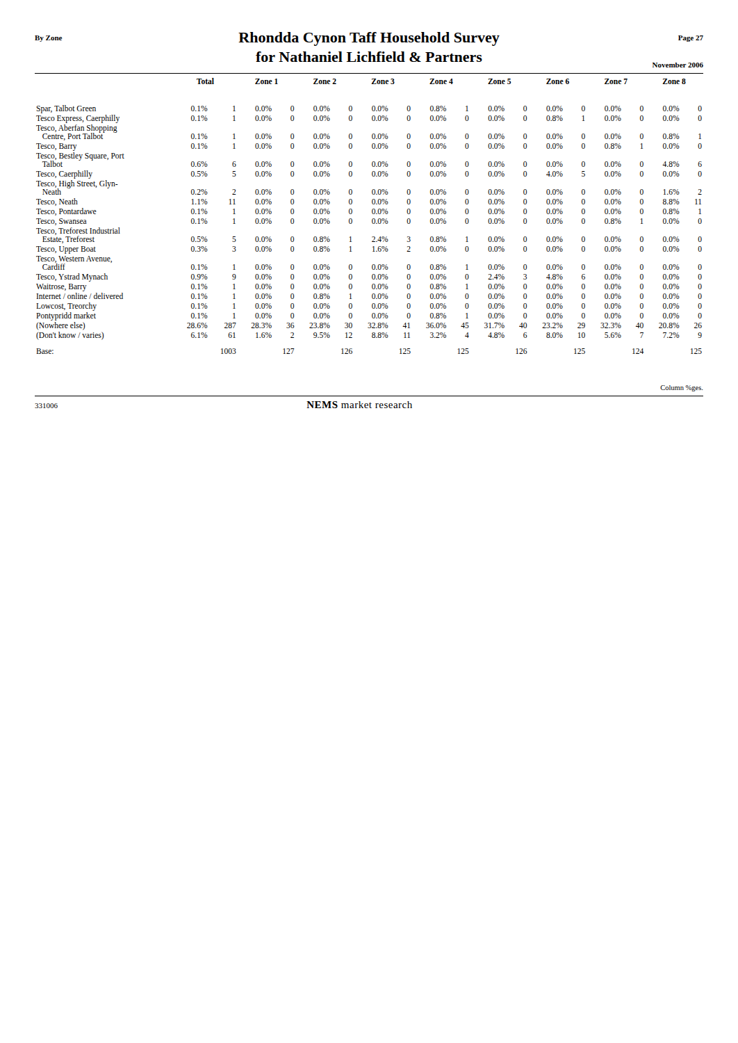By Zone
Page 27
Rhondda Cynon Taff Household Survey
for Nathaniel Lichfield & Partners
November 2006
| | Total | Zone 1 | Zone 2 | Zone 3 | Zone 4 | Zone 5 | Zone 6 | Zone 7 | Zone 8 |
| --- | --- | --- | --- | --- | --- | --- | --- | --- | --- |
| Spar, Talbot Green | 0.1% | 1 | 0.0% | 0 | 0.0% | 0 | 0.0% | 0 | 0.8% | 1 | 0.0% | 0 | 0.0% | 0 | 0.0% | 0 | 0.0% | 0 |
| Tesco Express, Caerphilly | 0.1% | 1 | 0.0% | 0 | 0.0% | 0 | 0.0% | 0 | 0.0% | 0 | 0.0% | 0 | 0.8% | 1 | 0.0% | 0 | 0.0% | 0 |
| Tesco, Aberfan Shopping Centre, Port Talbot | 0.1% | 1 | 0.0% | 0 | 0.0% | 0 | 0.0% | 0 | 0.0% | 0 | 0.0% | 0 | 0.0% | 0 | 0.0% | 0 | 0.8% | 1 |
| Tesco, Barry | 0.1% | 1 | 0.0% | 0 | 0.0% | 0 | 0.0% | 0 | 0.0% | 0 | 0.0% | 0 | 0.0% | 0 | 0.8% | 1 | 0.0% | 0 |
| Tesco, Bestley Square, Port Talbot | 0.6% | 6 | 0.0% | 0 | 0.0% | 0 | 0.0% | 0 | 0.0% | 0 | 0.0% | 0 | 0.0% | 0 | 0.0% | 0 | 4.8% | 6 |
| Tesco, Caerphilly | 0.5% | 5 | 0.0% | 0 | 0.0% | 0 | 0.0% | 0 | 0.0% | 0 | 0.0% | 0 | 4.0% | 5 | 0.0% | 0 | 0.0% | 0 |
| Tesco, High Street, Glyn- Neath | 0.2% | 2 | 0.0% | 0 | 0.0% | 0 | 0.0% | 0 | 0.0% | 0 | 0.0% | 0 | 0.0% | 0 | 0.0% | 0 | 1.6% | 2 |
| Tesco, Neath | 1.1% | 11 | 0.0% | 0 | 0.0% | 0 | 0.0% | 0 | 0.0% | 0 | 0.0% | 0 | 0.0% | 0 | 0.0% | 0 | 8.8% | 11 |
| Tesco, Pontardawe | 0.1% | 1 | 0.0% | 0 | 0.0% | 0 | 0.0% | 0 | 0.0% | 0 | 0.0% | 0 | 0.0% | 0 | 0.0% | 0 | 0.8% | 1 |
| Tesco, Swansea | 0.1% | 1 | 0.0% | 0 | 0.0% | 0 | 0.0% | 0 | 0.0% | 0 | 0.0% | 0 | 0.0% | 0 | 0.8% | 1 | 0.0% | 0 |
| Tesco, Treforest Industrial Estate, Treforest | 0.5% | 5 | 0.0% | 0 | 0.8% | 1 | 2.4% | 3 | 0.8% | 1 | 0.0% | 0 | 0.0% | 0 | 0.0% | 0 | 0.0% | 0 |
| Tesco, Upper Boat | 0.3% | 3 | 0.0% | 0 | 0.8% | 1 | 1.6% | 2 | 0.0% | 0 | 0.0% | 0 | 0.0% | 0 | 0.0% | 0 | 0.0% | 0 |
| Tesco, Western Avenue, Cardiff | 0.1% | 1 | 0.0% | 0 | 0.0% | 0 | 0.0% | 0 | 0.8% | 1 | 0.0% | 0 | 0.0% | 0 | 0.0% | 0 | 0.0% | 0 |
| Tesco, Ystrad Mynach | 0.9% | 9 | 0.0% | 0 | 0.0% | 0 | 0.0% | 0 | 0.0% | 0 | 2.4% | 3 | 4.8% | 6 | 0.0% | 0 | 0.0% | 0 |
| Waitrose, Barry | 0.1% | 1 | 0.0% | 0 | 0.0% | 0 | 0.0% | 0 | 0.8% | 1 | 0.0% | 0 | 0.0% | 0 | 0.0% | 0 | 0.0% | 0 |
| Internet / online / delivered | 0.1% | 1 | 0.0% | 0 | 0.8% | 1 | 0.0% | 0 | 0.0% | 0 | 0.0% | 0 | 0.0% | 0 | 0.0% | 0 | 0.0% | 0 |
| Lowcost, Treorchy | 0.1% | 1 | 0.0% | 0 | 0.0% | 0 | 0.0% | 0 | 0.0% | 0 | 0.0% | 0 | 0.0% | 0 | 0.0% | 0 | 0.0% | 0 |
| Pontypridd market | 0.1% | 1 | 0.0% | 0 | 0.0% | 0 | 0.0% | 0 | 0.8% | 1 | 0.0% | 0 | 0.0% | 0 | 0.0% | 0 | 0.0% | 0 |
| (Nowhere else) | 28.6% | 287 | 28.3% | 36 | 23.8% | 30 | 32.8% | 41 | 36.0% | 45 | 31.7% | 40 | 23.2% | 29 | 32.3% | 40 | 20.8% | 26 |
| (Don't know / varies) | 6.1% | 61 | 1.6% | 2 | 9.5% | 12 | 8.8% | 11 | 3.2% | 4 | 4.8% | 6 | 8.0% | 10 | 5.6% | 7 | 7.2% | 9 |
| Base: | | 1003 | | 127 | | 126 | | 125 | | 125 | | 126 | | 125 | | 124 | | 125 |
Column %ges.
331006
NEMS market research